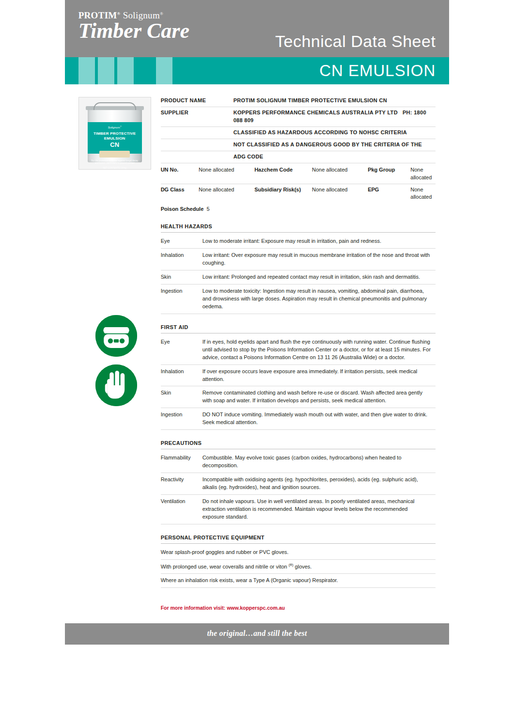PROTIM® Solignum®
Timber Care
Technical Data Sheet
CN EMULSION
Solignum®
TIMBER PROTECTIVE
EMULSION
CN
For the protection of timber against fungal decay
and borers, particularly in ground contact
NET CONTENTS 3.8 kg
| PRODUCT NAME | PROTIM SOLIGNUM TIMBER PROTECTIVE EMULSION CN |
| SUPPLIER | KOPPERS PERFORMANCE CHEMICALS AUSTRALIA PTY LTD Ph: 1800 088 809 |
| | CLASSIFIED AS HAZARDOUS ACCORDING TO NOHSC CRITERIA |
| | NOT CLASSIFIED AS A DANGEROUS GOOD BY THE CRITERIA OF THE |
| | ADG CODE |
| UN No. | None allocated | Hazchem Code | None allocated | Pkg Group | None allocated |
| DG Class | None allocated | Subsidiary Risk(s) | None allocated | EPG | None allocated |
Poison Schedule 5
HEALTH HAZARDS
| Eye | Low to moderate irritant: Exposure may result in irritation, pain and redness. |
| Inhalation | Low irritant: Over exposure may result in mucous membrane irritation of the nose and throat with coughing. |
| Skin | Low irritant: Prolonged and repeated contact may result in irritation, skin rash and dermatitis. |
| Ingestion | Low to moderate toxicity: Ingestion may result in nausea, vomiting, abdominal pain, diarrhoea, and drowsiness with large doses. Aspiration may result in chemical pneumonitis and pulmonary oedema. |
FIRST AID
| Eye | If in eyes, hold eyelids apart and flush the eye continuously with running water. Continue flushing until advised to stop by the Poisons Information Center or a doctor, or for at least 15 minutes. For advice, contact a Poisons Information Centre on 13 11 26 (Australia Wide) or a doctor. |
| Inhalation | If over exposure occurs leave exposure area immediately. If irritation persists, seek medical attention. |
| Skin | Remove contaminated clothing and wash before re-use or discard. Wash affected area gently with soap and water. If irritation develops and persists, seek medical attention. |
| Ingestion | DO NOT induce vomiting. Immediately wash mouth out with water, and then give water to drink. Seek medical attention. |
PRECAUTIONS
| Flammability | Combustible. May evolve toxic gases (carbon oxides, hydrocarbons) when heated to decomposition. |
| Reactivity | Incompatible with oxidising agents (eg. hypochlorites, peroxides), acids (eg. sulphuric acid), alkalis (eg. hydroxides), heat and ignition sources. |
| Ventilation | Do not inhale vapours. Use in well ventilated areas. In poorly ventilated areas, mechanical extraction ventilation is recommended. Maintain vapour levels below the recommended exposure standard. |
PERSONAL PROTECTIVE EQUIPMENT
Wear splash-proof goggles and rubber or PVC gloves.
With prolonged use, wear coveralls and nitrile or viton (R) gloves.
Where an inhalation risk exists, wear a Type A (Organic vapour) Respirator.
For more information visit: www.kopperspc.com.au
the original…and still the best